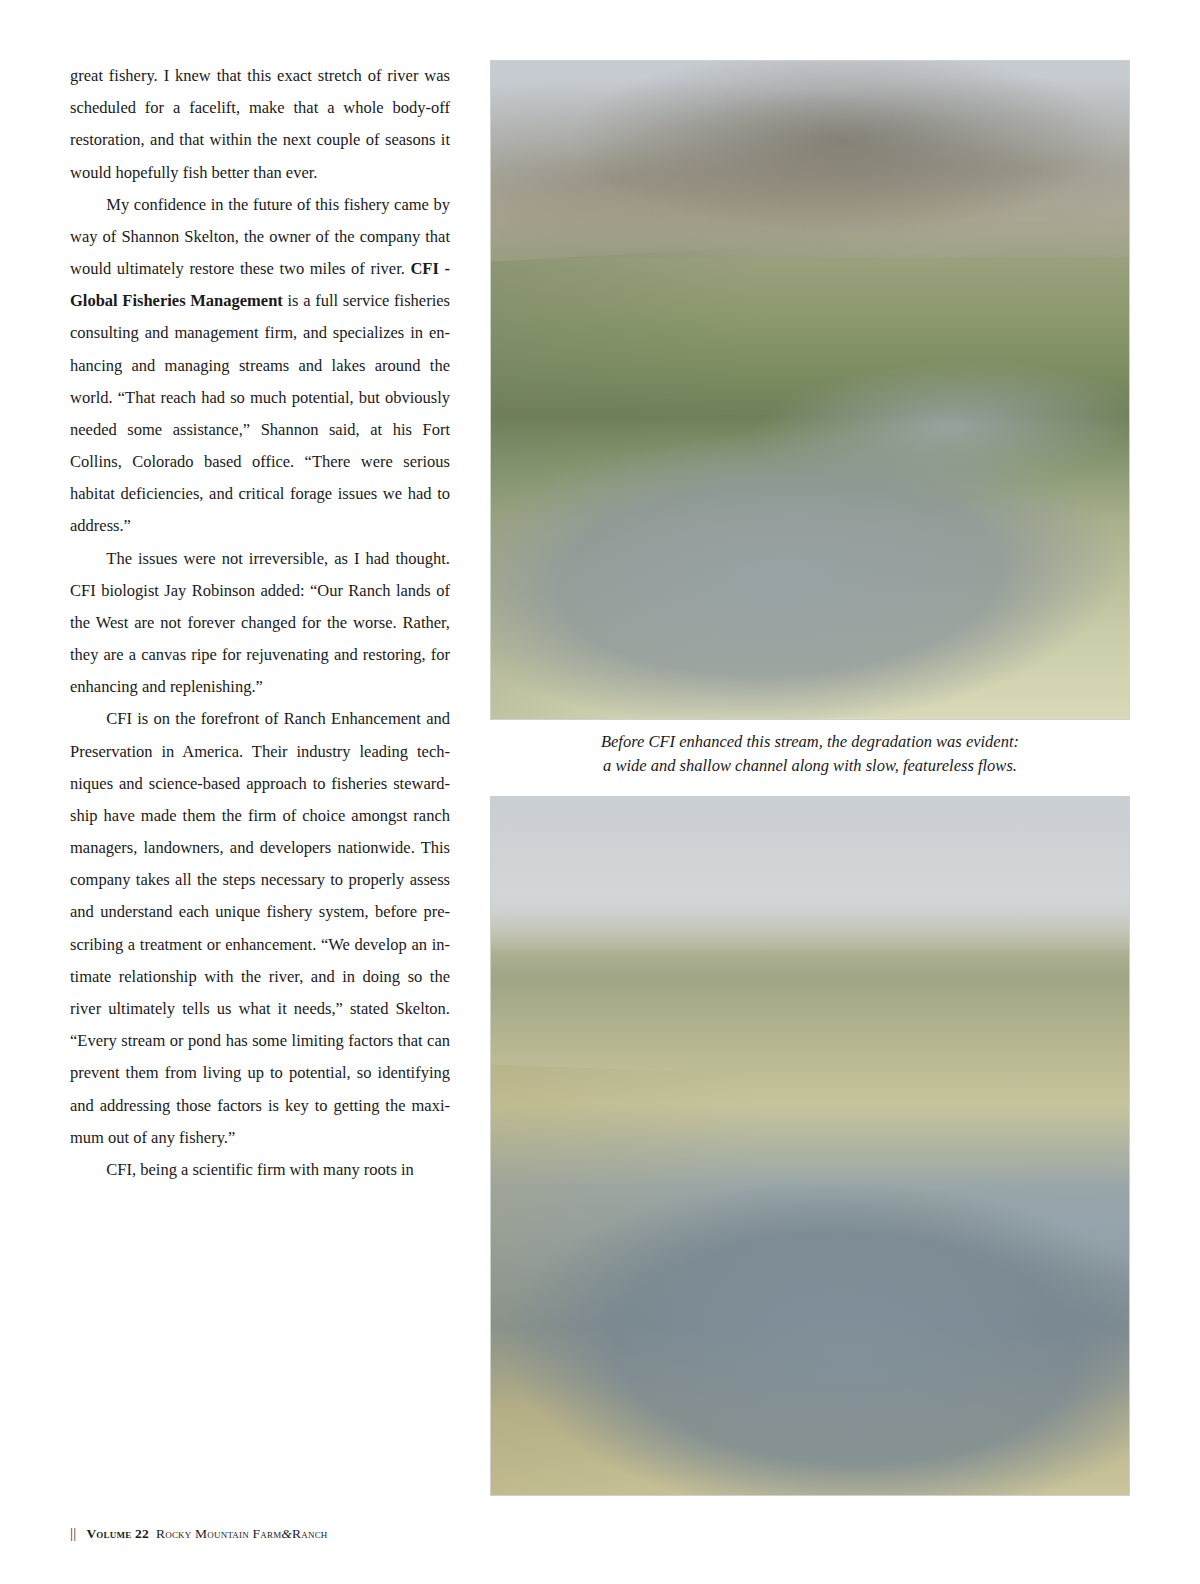great fishery. I knew that this exact stretch of river was scheduled for a facelift, make that a whole body-off restoration, and that within the next couple of seasons it would hopefully fish better than ever.
My confidence in the future of this fishery came by way of Shannon Skelton, the owner of the company that would ultimately restore these two miles of river. CFI - Global Fisheries Management is a full service fisheries consulting and management firm, and specializes in enhancing and managing streams and lakes around the world. “That reach had so much potential, but obviously needed some assistance,” Shannon said, at his Fort Collins, Colorado based office. “There were serious habitat deficiencies, and critical forage issues we had to address.”
The issues were not irreversible, as I had thought. CFI biologist Jay Robinson added: “Our Ranch lands of the West are not forever changed for the worse. Rather, they are a canvas ripe for rejuvenating and restoring, for enhancing and replenishing.”
CFI is on the forefront of Ranch Enhancement and Preservation in America. Their industry leading techniques and science-based approach to fisheries stewardship have made them the firm of choice amongst ranch managers, landowners, and developers nationwide. This company takes all the steps necessary to properly assess and understand each unique fishery system, before prescribing a treatment or enhancement. “We develop an intimate relationship with the river, and in doing so the river ultimately tells us what it needs,” stated Skelton. “Every stream or pond has some limiting factors that can prevent them from living up to potential, so identifying and addressing those factors is key to getting the maximum out of any fishery.”
CFI, being a scientific firm with many roots in
Before CFI enhanced this stream, the degradation was evident:
a wide and shallow channel along with slow, featureless flows.
||Volume 22 Rocky Mountain Farm&Ranch